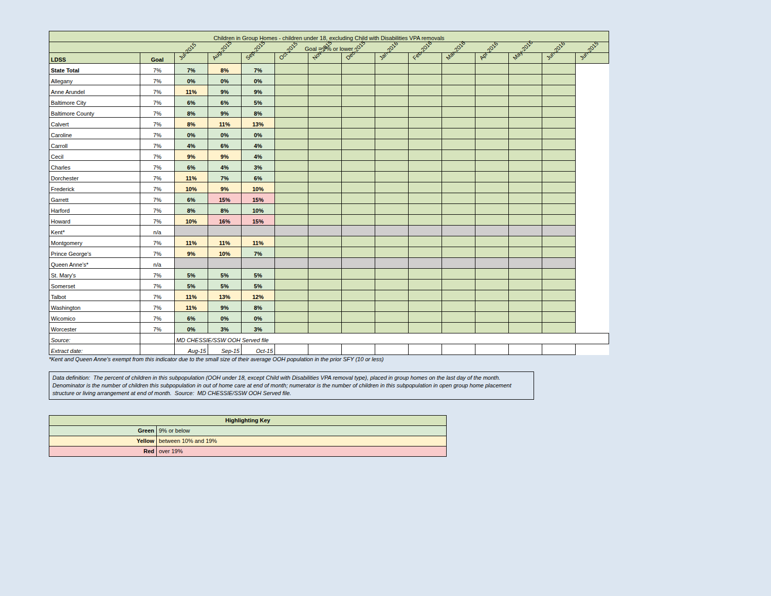| Children in Group Homes - children under 18, excluding Child with Disabilities VPA removals |
| Goal = 7% or lower |
| LDSS | Goal | Jul-2015 | Aug-2015 | Sep-2015 | Oct-2015 | Nov-2015 | Dec-2015 | Jan-2016 | Feb-2016 | Mar-2016 | Apr-2016 | May-2016 | Jun-2016 | Jun-2015 |
| State Total | 7% | 7% | 8% | 7% | | | | | | | | | |
| Allegany | 7% | 0% | 0% | 0% | | | | | | | | | |
| Anne Arundel | 7% | 11% | 9% | 9% | | | | | | | | | |
| Baltimore City | 7% | 6% | 6% | 5% | | | | | | | | | |
| Baltimore County | 7% | 8% | 9% | 8% | | | | | | | | | |
| Calvert | 7% | 8% | 11% | 13% | | | | | | | | | |
| Caroline | 7% | 0% | 0% | 0% | | | | | | | | | |
| Carroll | 7% | 4% | 6% | 4% | | | | | | | | | |
| Cecil | 7% | 9% | 9% | 4% | | | | | | | | | |
| Charles | 7% | 6% | 4% | 3% | | | | | | | | | |
| Dorchester | 7% | 11% | 7% | 6% | | | | | | | | | |
| Frederick | 7% | 10% | 9% | 10% | | | | | | | | | |
| Garrett | 7% | 6% | 15% | 15% | | | | | | | | | |
| Harford | 7% | 8% | 8% | 10% | | | | | | | | | |
| Howard | 7% | 10% | 16% | 15% | | | | | | | | | |
| Kent* | n/a | | | | | | | | | | | | |
| Montgomery | 7% | 11% | 11% | 11% | | | | | | | | | |
| Prince George's | 7% | 9% | 10% | 7% | | | | | | | | | |
| Queen Anne's* | n/a | | | | | | | | | | | | |
| St. Mary's | 7% | 5% | 5% | 5% | | | | | | | | | |
| Somerset | 7% | 5% | 5% | 5% | | | | | | | | | |
| Talbot | 7% | 11% | 13% | 12% | | | | | | | | | |
| Washington | 7% | 11% | 9% | 8% | | | | | | | | | |
| Wicomico | 7% | 6% | 0% | 0% | | | | | | | | | |
| Worcester | 7% | 0% | 3% | 3% | | | | | | | | | |
| Source: | | MD CHESSIE/SSW OOH Served file |
| Extract date: | | Aug-15 | Sep-15 | Oct-15 | | | | | | | | | |
*Kent and Queen Anne's exempt from this indicator due to the small size of their average OOH population in the prior SFY (10 or less)
Data definition: The percent of children in this subpopulation (OOH under 18, except Child with Disabilities VPA removal type), placed in group homes on the last day of the month. Denominator is the number of children this subpopulation in out of home care at end of month; numerator is the number of children in this subpopulation in open group home placement structure or living arrangement at end of month. Source: MD CHESSIE/SSW OOH Served file.
| Highlighting Key |
| Green | 9% or below |
| Yellow | between 10% and 19% |
| Red | over 19% |